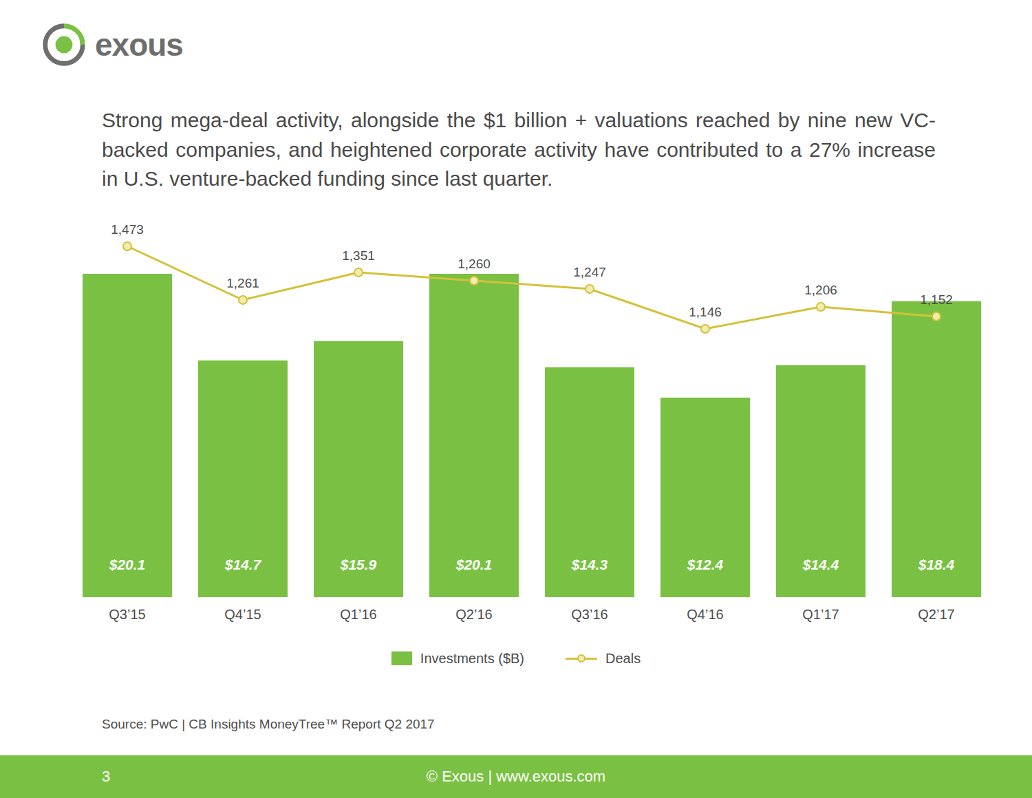exous
Strong mega-deal activity, alongside the $1 billion + valuations reached by nine new VC-backed companies, and heightened corporate activity have contributed to a 27% increase in U.S. venture-backed funding since last quarter.
U.S. venture-backed investments and deal counts, Q3'15 – Q2'17 ===== Bars (investments $B) ===== Scale: $20.1B = 470px tall, baseline y = 540 $20.1 $14.7 $15.9 $20.1 $14.3 $12.4 $14.4 $18.4 ===== Deals line ===== Scale: 1473 deals -> y=30 ; 1146 deals -> y=150 1,473 1,261 1,351 1,260 1,247 1,146 1,206 1,152 Q3’15 Q4’15 Q1’16 Q2’16 Q3’16 Q4’16 Q1’17 Q2’17
Investments ($B)
Deals
Source: PwC | CB Insights MoneyTree™ Report Q2 2017
3 © Exous | www.exous.com